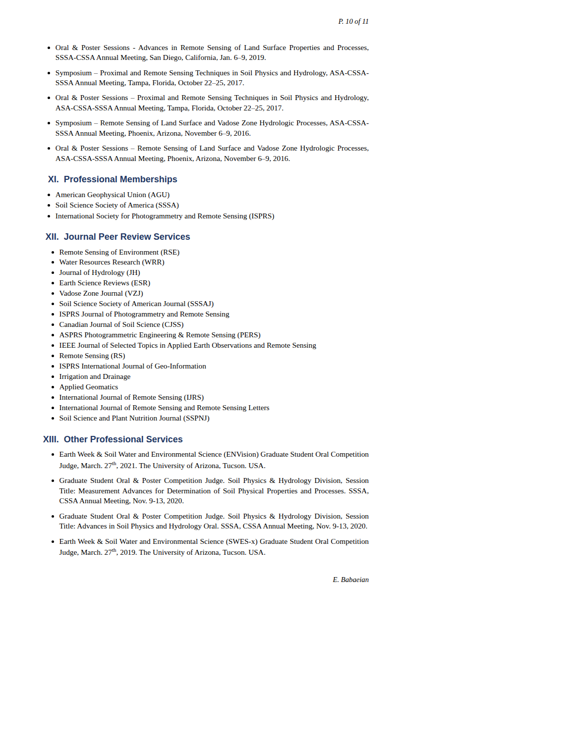P. 10 of 11
Oral & Poster Sessions - Advances in Remote Sensing of Land Surface Properties and Processes, SSSA-CSSA Annual Meeting, San Diego, California, Jan. 6–9, 2019.
Symposium – Proximal and Remote Sensing Techniques in Soil Physics and Hydrology, ASA-CSSA-SSSA Annual Meeting, Tampa, Florida, October 22–25, 2017.
Oral & Poster Sessions – Proximal and Remote Sensing Techniques in Soil Physics and Hydrology, ASA-CSSA-SSSA Annual Meeting, Tampa, Florida, October 22–25, 2017.
Symposium – Remote Sensing of Land Surface and Vadose Zone Hydrologic Processes, ASA-CSSA-SSSA Annual Meeting, Phoenix, Arizona, November 6–9, 2016.
Oral & Poster Sessions – Remote Sensing of Land Surface and Vadose Zone Hydrologic Processes, ASA-CSSA-SSSA Annual Meeting, Phoenix, Arizona, November 6–9, 2016.
XI. Professional Memberships
American Geophysical Union (AGU)
Soil Science Society of America (SSSA)
International Society for Photogrammetry and Remote Sensing (ISPRS)
XII. Journal Peer Review Services
Remote Sensing of Environment (RSE)
Water Resources Research (WRR)
Journal of Hydrology (JH)
Earth Science Reviews (ESR)
Vadose Zone Journal (VZJ)
Soil Science Society of American Journal (SSSAJ)
ISPRS Journal of Photogrammetry and Remote Sensing
Canadian Journal of Soil Science (CJSS)
ASPRS Photogrammetric Engineering & Remote Sensing (PERS)
IEEE Journal of Selected Topics in Applied Earth Observations and Remote Sensing
Remote Sensing (RS)
ISPRS International Journal of Geo-Information
Irrigation and Drainage
Applied Geomatics
International Journal of Remote Sensing (IJRS)
International Journal of Remote Sensing and Remote Sensing Letters
Soil Science and Plant Nutrition Journal (SSPNJ)
XIII. Other Professional Services
Earth Week & Soil Water and Environmental Science (ENVision) Graduate Student Oral Competition Judge, March. 27th, 2021. The University of Arizona, Tucson. USA.
Graduate Student Oral & Poster Competition Judge. Soil Physics & Hydrology Division, Session Title: Measurement Advances for Determination of Soil Physical Properties and Processes. SSSA, CSSA Annual Meeting, Nov. 9-13, 2020.
Graduate Student Oral & Poster Competition Judge. Soil Physics & Hydrology Division, Session Title: Advances in Soil Physics and Hydrology Oral. SSSA, CSSA Annual Meeting, Nov. 9-13, 2020.
Earth Week & Soil Water and Environmental Science (SWES-x) Graduate Student Oral Competition Judge, March. 27th, 2019. The University of Arizona, Tucson. USA.
E. Babaeian